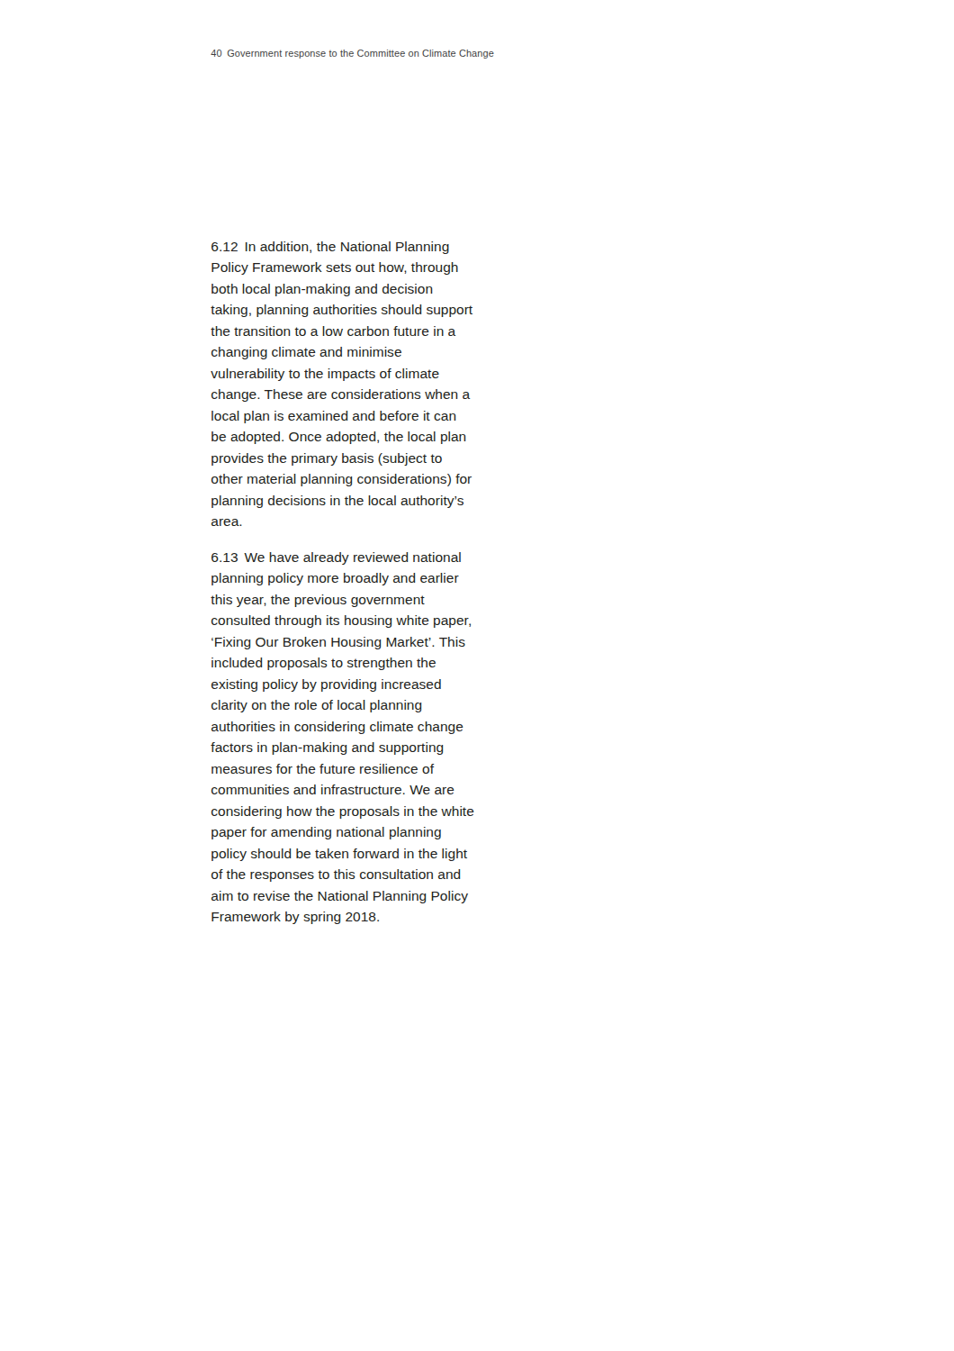40 Government response to the Committee on Climate Change
6.12 In addition, the National Planning Policy Framework sets out how, through both local plan-making and decision taking, planning authorities should support the transition to a low carbon future in a changing climate and minimise vulnerability to the impacts of climate change. These are considerations when a local plan is examined and before it can be adopted. Once adopted, the local plan provides the primary basis (subject to other material planning considerations) for planning decisions in the local authority’s area.
6.13 We have already reviewed national planning policy more broadly and earlier this year, the previous government consulted through its housing white paper, ‘Fixing Our Broken Housing Market’. This included proposals to strengthen the existing policy by providing increased clarity on the role of local planning authorities in considering climate change factors in plan-making and supporting measures for the future resilience of communities and infrastructure. We are considering how the proposals in the white paper for amending national planning policy should be taken forward in the light of the responses to this consultation and aim to revise the National Planning Policy Framework by spring 2018.